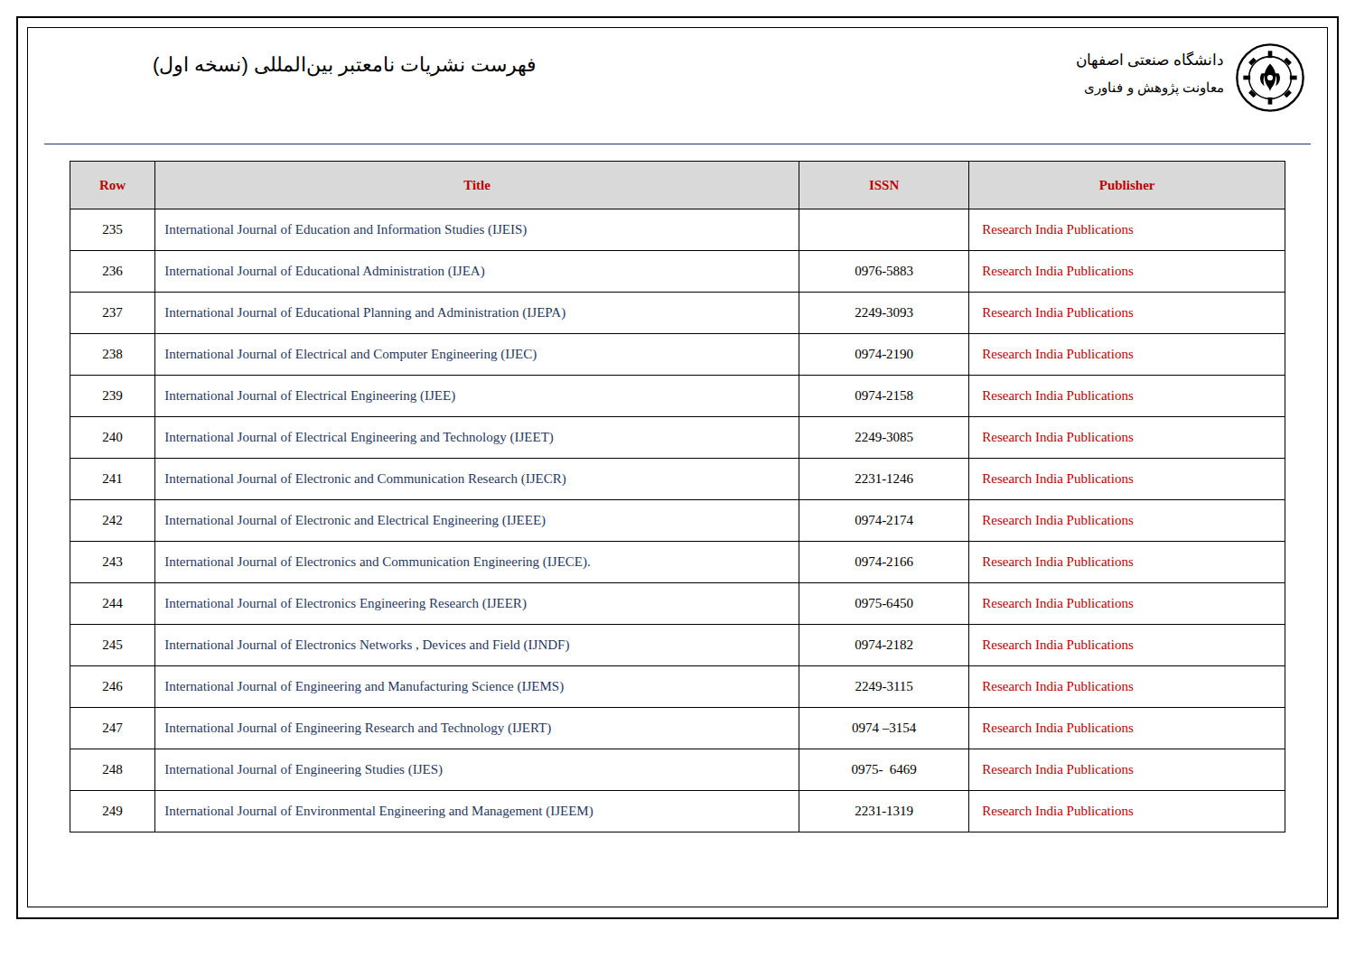دانشگاه صنعتی اصفهان
معاونت پژوهش و فناوری
فهرست نشریات نامعتبر بین‌المللی (نسخه اول)
| Row | Title | ISSN | Publisher |
| --- | --- | --- | --- |
| 235 | International Journal of Education and Information Studies (IJEIS) | | Research India Publications |
| 236 | International Journal of Educational Administration (IJEA) | 0976-5883 | Research India Publications |
| 237 | International Journal of Educational Planning and Administration (IJEPA) | 2249-3093 | Research India Publications |
| 238 | International Journal of Electrical and Computer Engineering (IJEC) | 0974-2190 | Research India Publications |
| 239 | International Journal of Electrical Engineering (IJEE) | 0974-2158 | Research India Publications |
| 240 | International Journal of Electrical Engineering and Technology (IJEET) | 2249-3085 | Research India Publications |
| 241 | International Journal of Electronic and Communication Research (IJECR) | 2231-1246 | Research India Publications |
| 242 | International Journal of Electronic and Electrical Engineering (IJEEE) | 0974-2174 | Research India Publications |
| 243 | International Journal of Electronics and Communication Engineering (IJECE). | 0974-2166 | Research India Publications |
| 244 | International Journal of Electronics Engineering Research (IJEER) | 0975-6450 | Research India Publications |
| 245 | International Journal of Electronics Networks , Devices and Field (IJNDF) | 0974-2182 | Research India Publications |
| 246 | International Journal of Engineering and Manufacturing Science (IJEMS) | 2249-3115 | Research India Publications |
| 247 | International Journal of Engineering Research and Technology (IJERT) | 0974 –3154 | Research India Publications |
| 248 | International Journal of Engineering Studies (IJES) | 0975- 6469 | Research India Publications |
| 249 | International Journal of Environmental Engineering and Management (IJEEM) | 2231-1319 | Research India Publications |